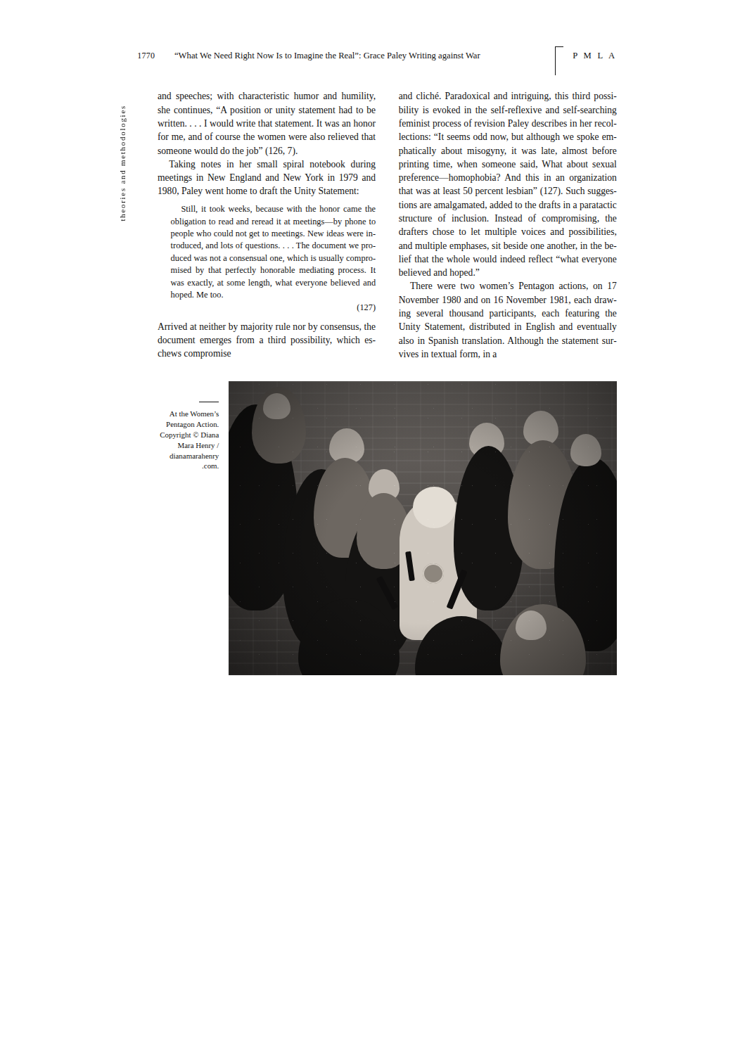1770
“What We Need Right Now Is to Imagine the Real”: Grace Paley Writing against War
P M L A
theories and methodologies
and speeches; with characteristic humor and humility, she continues, “A position or unity statement had to be written. . . . I would write that statement. It was an honor for me, and of course the women were also relieved that someone would do the job” (126, 7).
Taking notes in her small spiral notebook during meetings in New England and New York in 1979 and 1980, Paley went home to draft the Unity Statement:
Still, it took weeks, because with the honor came the obligation to read and reread it at meetings—by phone to people who could not get to meetings. New ideas were introduced, and lots of questions. . . . The document we produced was not a consensual one, which is usually compromised by that perfectly honorable mediating process. It was exactly, at some length, what everyone believed and hoped. Me too. (127)
Arrived at neither by majority rule nor by consensus, the document emerges from a third possibility, which eschews compromise
and cliché. Paradoxical and intriguing, this third possibility is evoked in the self-reflexive and self-searching feminist process of revision Paley describes in her recollections: “It seems odd now, but although we spoke emphatically about misogyny, it was late, almost before printing time, when someone said, What about sexual preference—homophobia? And this in an organization that was at least 50 percent lesbian” (127). Such suggestions are amalgamated, added to the drafts in a paratactic structure of inclusion. Instead of compromising, the drafters chose to let multiple voices and possibilities, and multiple emphases, sit beside one another, in the belief that the whole would indeed reflect “what everyone believed and hoped.”
There were two women’s Pentagon actions, on 17 November 1980 and on 16 November 1981, each drawing several thousand participants, each featuring the Unity Statement, distributed in English and eventually also in Spanish translation. Although the statement survives in textual form, in a
At the Women’s Pentagon Action. Copyright © Diana Mara Henry / dianamarahenry .com.